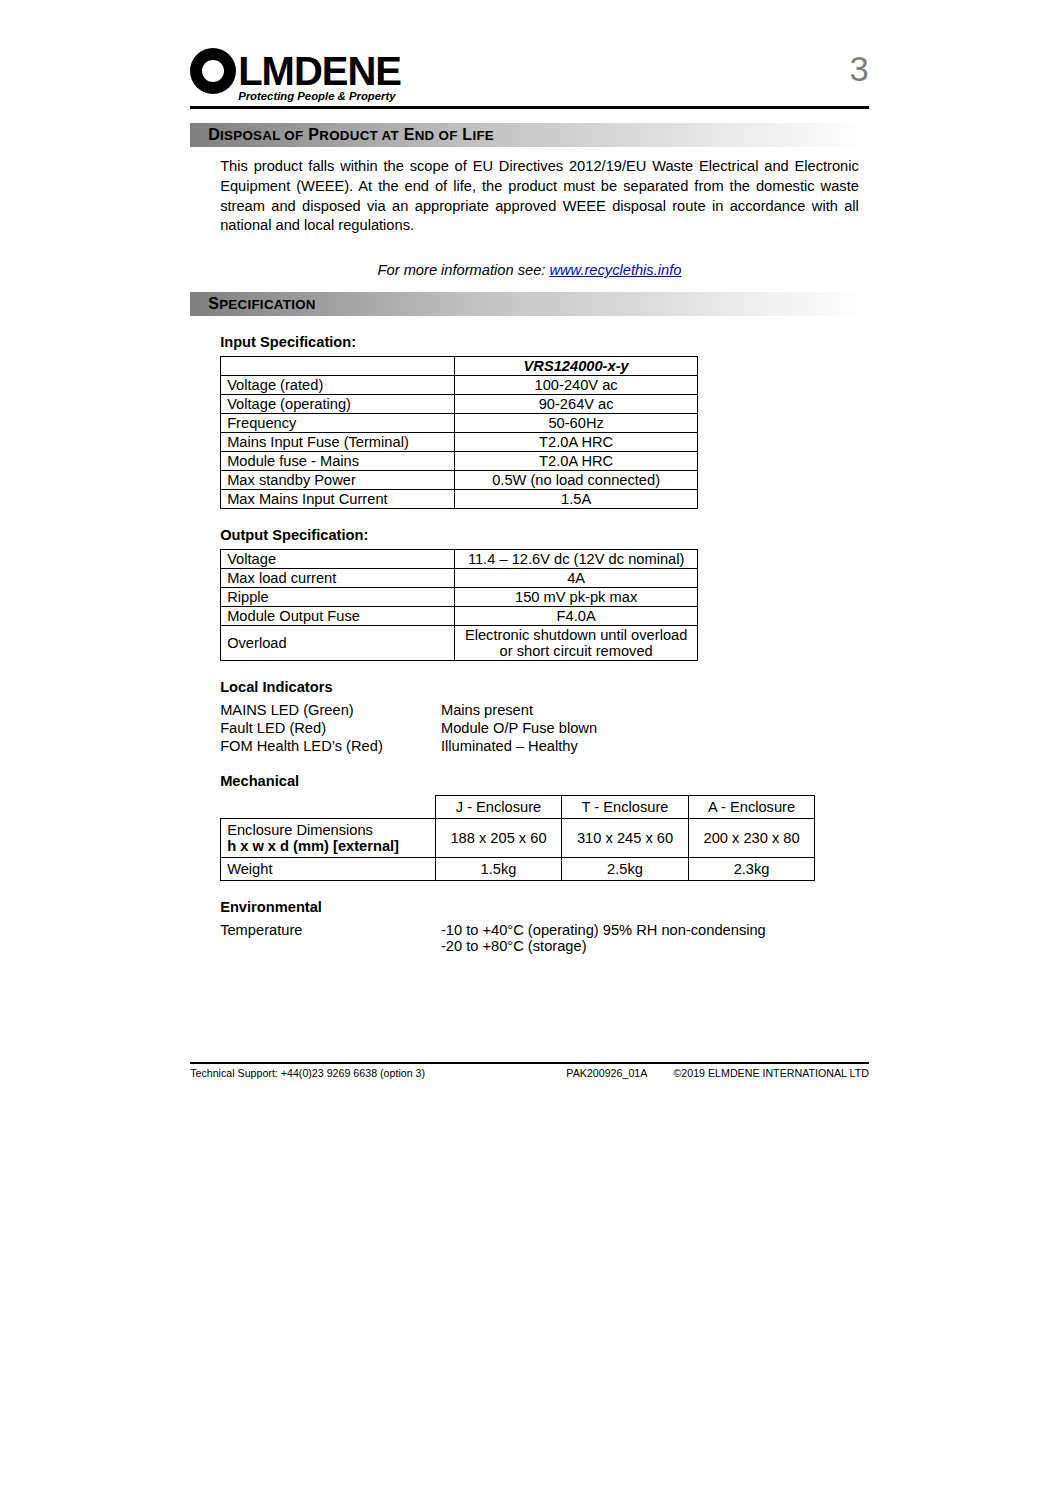LMDENE
Protecting People & Property
3
DISPOSAL OF PRODUCT AT END OF LIFE
This product falls within the scope of EU Directives 2012/19/EU Waste Electrical and Electronic Equipment (WEEE). At the end of life, the product must be separated from the domestic waste stream and disposed via an appropriate approved WEEE disposal route in accordance with all national and local regulations.
For more information see: www.recyclethis.info
SPECIFICATION
Input Specification:
| | VRS124000-x-y |
| Voltage (rated) | 100-240V ac |
| Voltage (operating) | 90-264V ac |
| Frequency | 50-60Hz |
| Mains Input Fuse (Terminal) | T2.0A HRC |
| Module fuse - Mains | T2.0A HRC |
| Max standby Power | 0.5W (no load connected) |
| Max Mains Input Current | 1.5A |
Output Specification:
| Voltage | 11.4 – 12.6V dc (12V dc nominal) |
| Max load current | 4A |
| Ripple | 150 mV pk-pk max |
| Module Output Fuse | F4.0A |
| Overload | Electronic shutdown until overload or short circuit removed |
Local Indicators
| MAINS LED (Green) | Mains present |
| Fault LED (Red) | Module O/P Fuse blown |
| FOM Health LED’s (Red) | Illuminated – Healthy |
Mechanical
| | J - Enclosure | T - Enclosure | A - Enclosure |
| Enclosure Dimensions h x w x d (mm) [external] | 188 x 205 x 60 | 310 x 245 x 60 | 200 x 230 x 80 |
| Weight | 1.5kg | 2.5kg | 2.3kg |
Environmental
| Temperature | -10 to +40°C (operating) 95% RH non-condensing -20 to +80°C (storage) |
Technical Support: +44(0)23 9269 6638 (option 3)
PAK200926_01A
©2019 ELMDENE INTERNATIONAL LTD